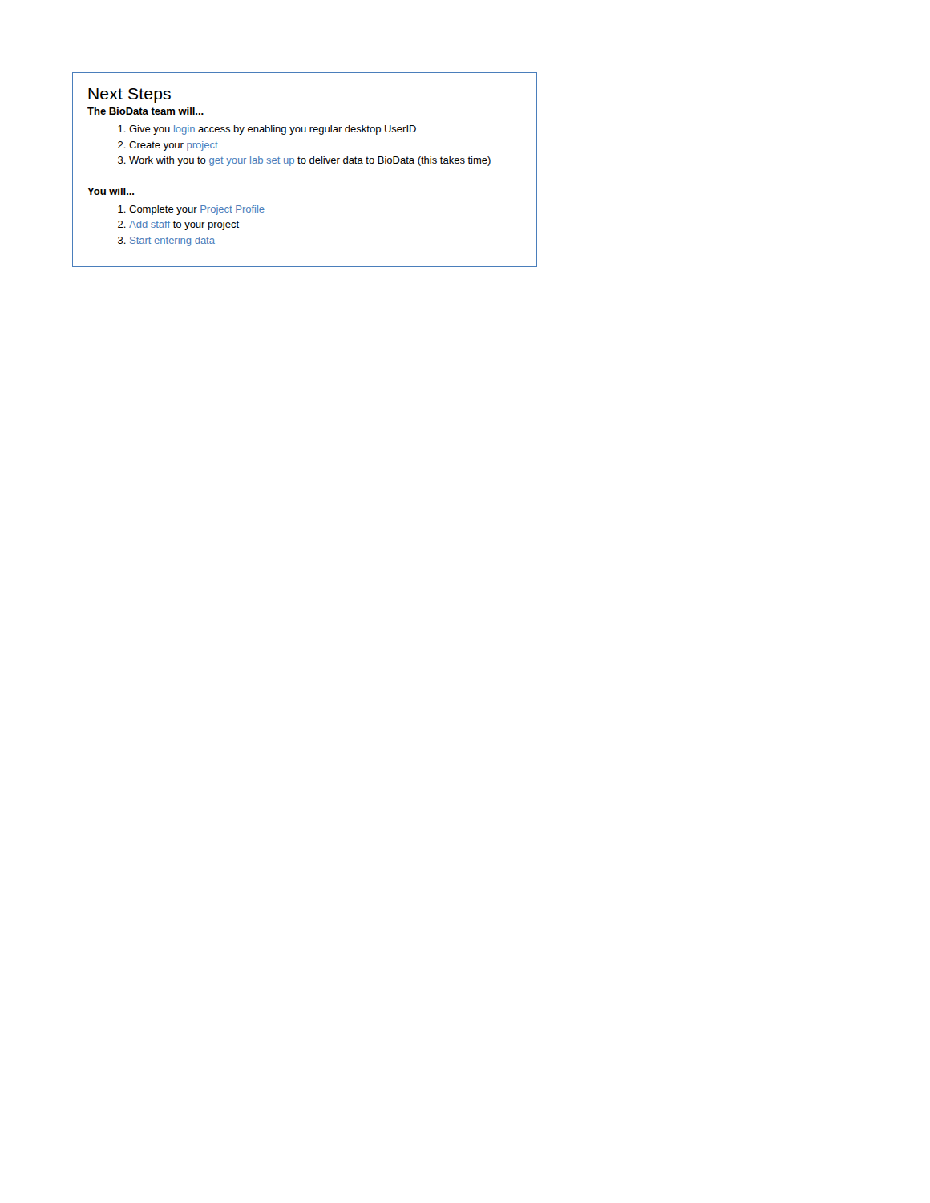Next Steps
The BioData team will...
Give you login access by enabling you regular desktop UserID
Create your project
Work with you to get your lab set up to deliver data to BioData (this takes time)
You will...
Complete your Project Profile
Add staff to your project
Start entering data